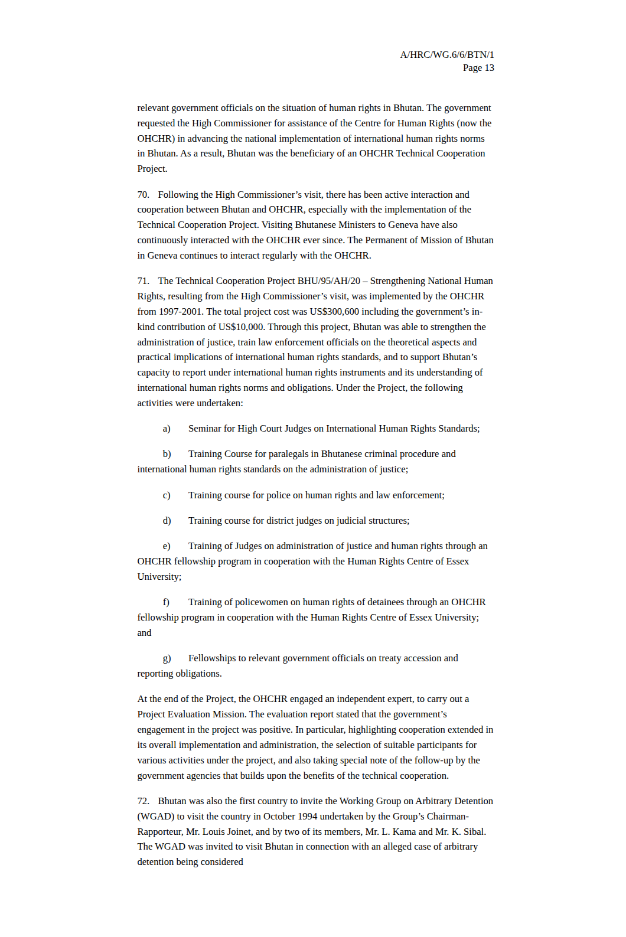A/HRC/WG.6/6/BTN/1
Page 13
relevant government officials on the situation of human rights in Bhutan. The government requested the High Commissioner for assistance of the Centre for Human Rights (now the OHCHR) in advancing the national implementation of international human rights norms in Bhutan. As a result, Bhutan was the beneficiary of an OHCHR Technical Cooperation Project.
70. Following the High Commissioner’s visit, there has been active interaction and cooperation between Bhutan and OHCHR, especially with the implementation of the Technical Cooperation Project. Visiting Bhutanese Ministers to Geneva have also continuously interacted with the OHCHR ever since. The Permanent of Mission of Bhutan in Geneva continues to interact regularly with the OHCHR.
71. The Technical Cooperation Project BHU/95/AH/20 – Strengthening National Human Rights, resulting from the High Commissioner’s visit, was implemented by the OHCHR from 1997-2001. The total project cost was US$300,600 including the government’s in-kind contribution of US$10,000. Through this project, Bhutan was able to strengthen the administration of justice, train law enforcement officials on the theoretical aspects and practical implications of international human rights standards, and to support Bhutan’s capacity to report under international human rights instruments and its understanding of international human rights norms and obligations. Under the Project, the following activities were undertaken:
a) Seminar for High Court Judges on International Human Rights Standards;
b) Training Course for paralegals in Bhutanese criminal procedure and international human rights standards on the administration of justice;
c) Training course for police on human rights and law enforcement;
d) Training course for district judges on judicial structures;
e) Training of Judges on administration of justice and human rights through an OHCHR fellowship program in cooperation with the Human Rights Centre of Essex University;
f) Training of policewomen on human rights of detainees through an OHCHR fellowship program in cooperation with the Human Rights Centre of Essex University; and
g) Fellowships to relevant government officials on treaty accession and reporting obligations.
At the end of the Project, the OHCHR engaged an independent expert, to carry out a Project Evaluation Mission. The evaluation report stated that the government’s engagement in the project was positive. In particular, highlighting cooperation extended in its overall implementation and administration, the selection of suitable participants for various activities under the project, and also taking special note of the follow-up by the government agencies that builds upon the benefits of the technical cooperation.
72. Bhutan was also the first country to invite the Working Group on Arbitrary Detention (WGAD) to visit the country in October 1994 undertaken by the Group’s Chairman-Rapporteur, Mr. Louis Joinet, and by two of its members, Mr. L. Kama and Mr. K. Sibal. The WGAD was invited to visit Bhutan in connection with an alleged case of arbitrary detention being considered